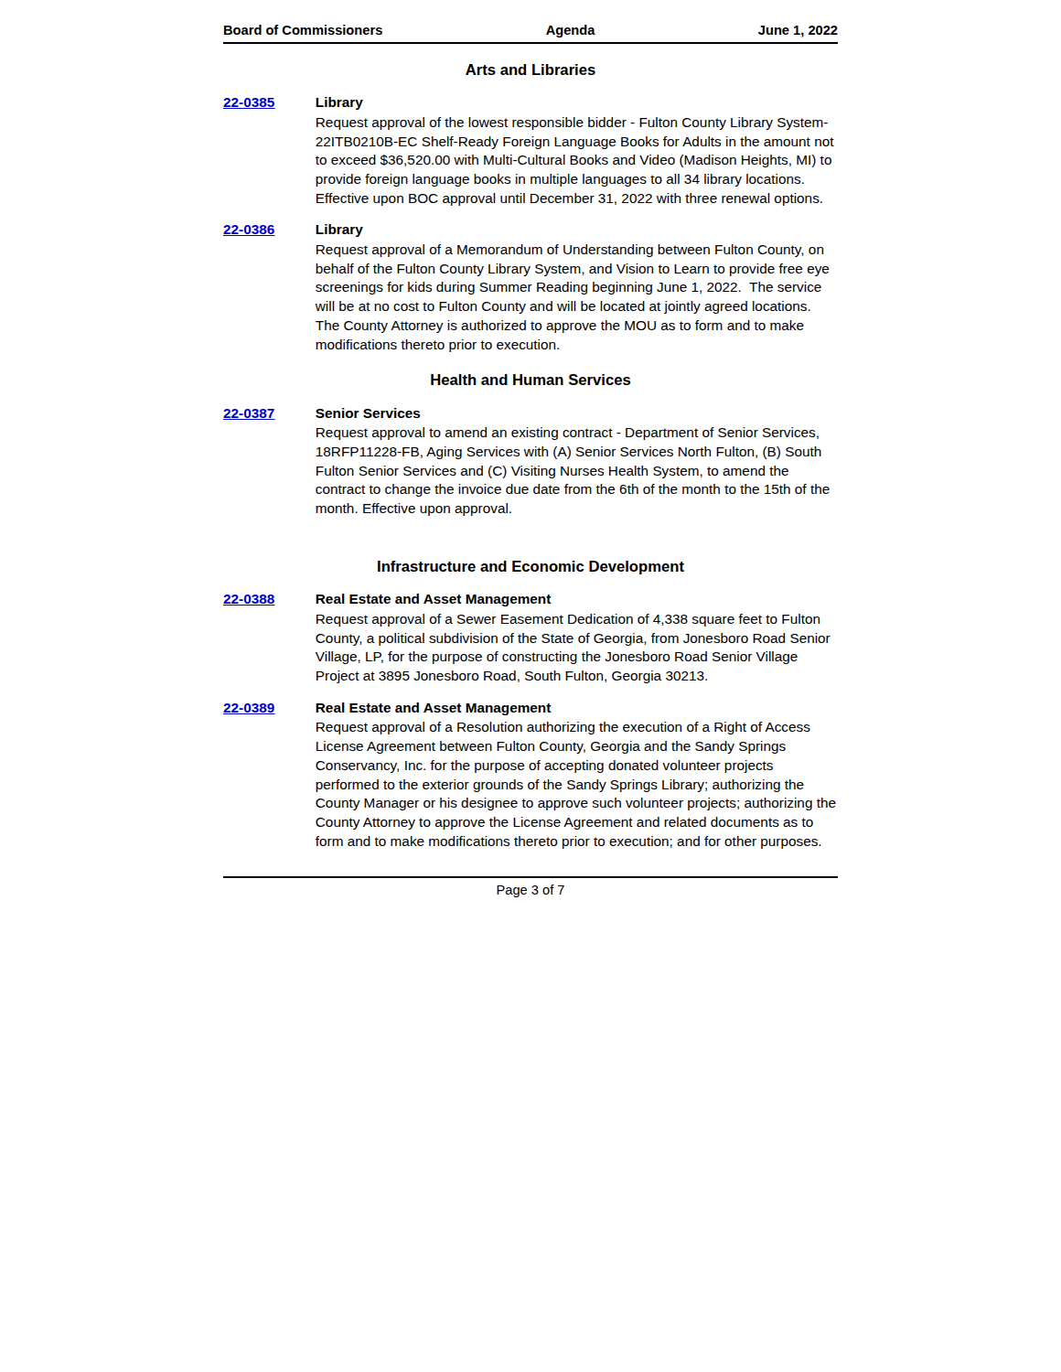Board of Commissioners
Agenda
June 1, 2022
Arts and Libraries
22-0385
Library
Request approval of the lowest responsible bidder - Fulton County Library System-22ITB0210B-EC Shelf-Ready Foreign Language Books for Adults in the amount not to exceed $36,520.00 with Multi-Cultural Books and Video (Madison Heights, MI) to provide foreign language books in multiple languages to all 34 library locations. Effective upon BOC approval until December 31, 2022 with three renewal options.
22-0386
Library
Request approval of a Memorandum of Understanding between Fulton County, on behalf of the Fulton County Library System, and Vision to Learn to provide free eye screenings for kids during Summer Reading beginning June 1, 2022. The service will be at no cost to Fulton County and will be located at jointly agreed locations. The County Attorney is authorized to approve the MOU as to form and to make modifications thereto prior to execution.
Health and Human Services
22-0387
Senior Services
Request approval to amend an existing contract - Department of Senior Services, 18RFP11228-FB, Aging Services with (A) Senior Services North Fulton, (B) South Fulton Senior Services and (C) Visiting Nurses Health System, to amend the contract to change the invoice due date from the 6th of the month to the 15th of the month. Effective upon approval.
Infrastructure and Economic Development
22-0388
Real Estate and Asset Management
Request approval of a Sewer Easement Dedication of 4,338 square feet to Fulton County, a political subdivision of the State of Georgia, from Jonesboro Road Senior Village, LP, for the purpose of constructing the Jonesboro Road Senior Village Project at 3895 Jonesboro Road, South Fulton, Georgia 30213.
22-0389
Real Estate and Asset Management
Request approval of a Resolution authorizing the execution of a Right of Access License Agreement between Fulton County, Georgia and the Sandy Springs Conservancy, Inc. for the purpose of accepting donated volunteer projects performed to the exterior grounds of the Sandy Springs Library; authorizing the County Manager or his designee to approve such volunteer projects; authorizing the County Attorney to approve the License Agreement and related documents as to form and to make modifications thereto prior to execution; and for other purposes.
Page 3 of 7